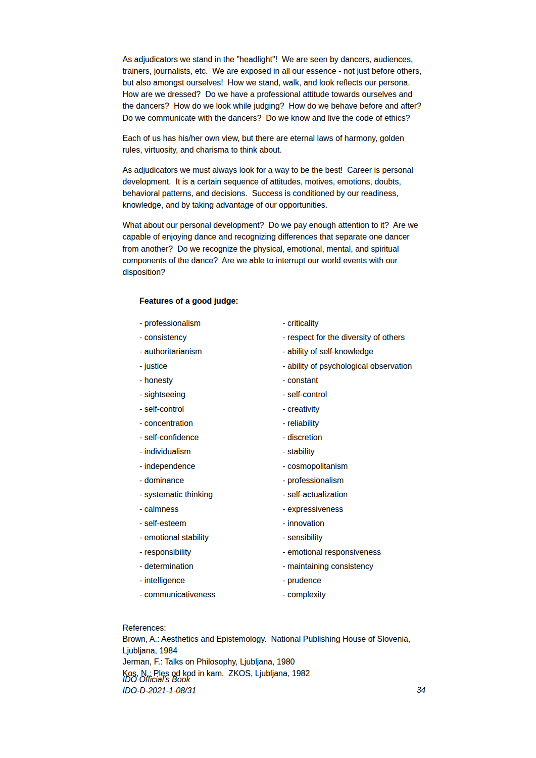As adjudicators we stand in the "headlight"! We are seen by dancers, audiences, trainers, journalists, etc. We are exposed in all our essence - not just before others, but also amongst ourselves! How we stand, walk, and look reflects our persona. How are we dressed? Do we have a professional attitude towards ourselves and the dancers? How do we look while judging? How do we behave before and after? Do we communicate with the dancers? Do we know and live the code of ethics?
Each of us has his/her own view, but there are eternal laws of harmony, golden rules, virtuosity, and charisma to think about.
As adjudicators we must always look for a way to be the best! Career is personal development. It is a certain sequence of attitudes, motives, emotions, doubts, behavioral patterns, and decisions. Success is conditioned by our readiness, knowledge, and by taking advantage of our opportunities.
What about our personal development? Do we pay enough attention to it? Are we capable of enjoying dance and recognizing differences that separate one dancer from another? Do we recognize the physical, emotional, mental, and spiritual components of the dance? Are we able to interrupt our world events with our disposition?
Features of a good judge:
- professionalism
- consistency
- authoritarianism
- justice
- honesty
- sightseeing
- self-control
- concentration
- self-confidence
- individualism
- independence
- dominance
- systematic thinking
- calmness
- self-esteem
- emotional stability
- responsibility
- determination
- intelligence
- communicativeness
- criticality
- respect for the diversity of others
- ability of self-knowledge
- ability of psychological observation
- constant
- self-control
- creativity
- reliability
- discretion
- stability
- cosmopolitanism
- professionalism
- self-actualization
- expressiveness
- innovation
- sensibility
- emotional responsiveness
- maintaining consistency
- prudence
- complexity
References:
Brown, A.: Aesthetics and Epistemology. National Publishing House of Slovenia, Ljubljana, 1984
Jerman, F.: Talks on Philosophy, Ljubljana, 1980
Kos, N.: Ples od kod in kam. ZKOS, Ljubljana, 1982
IDO Official’s Book
IDO-D-2021-1-08/31
34